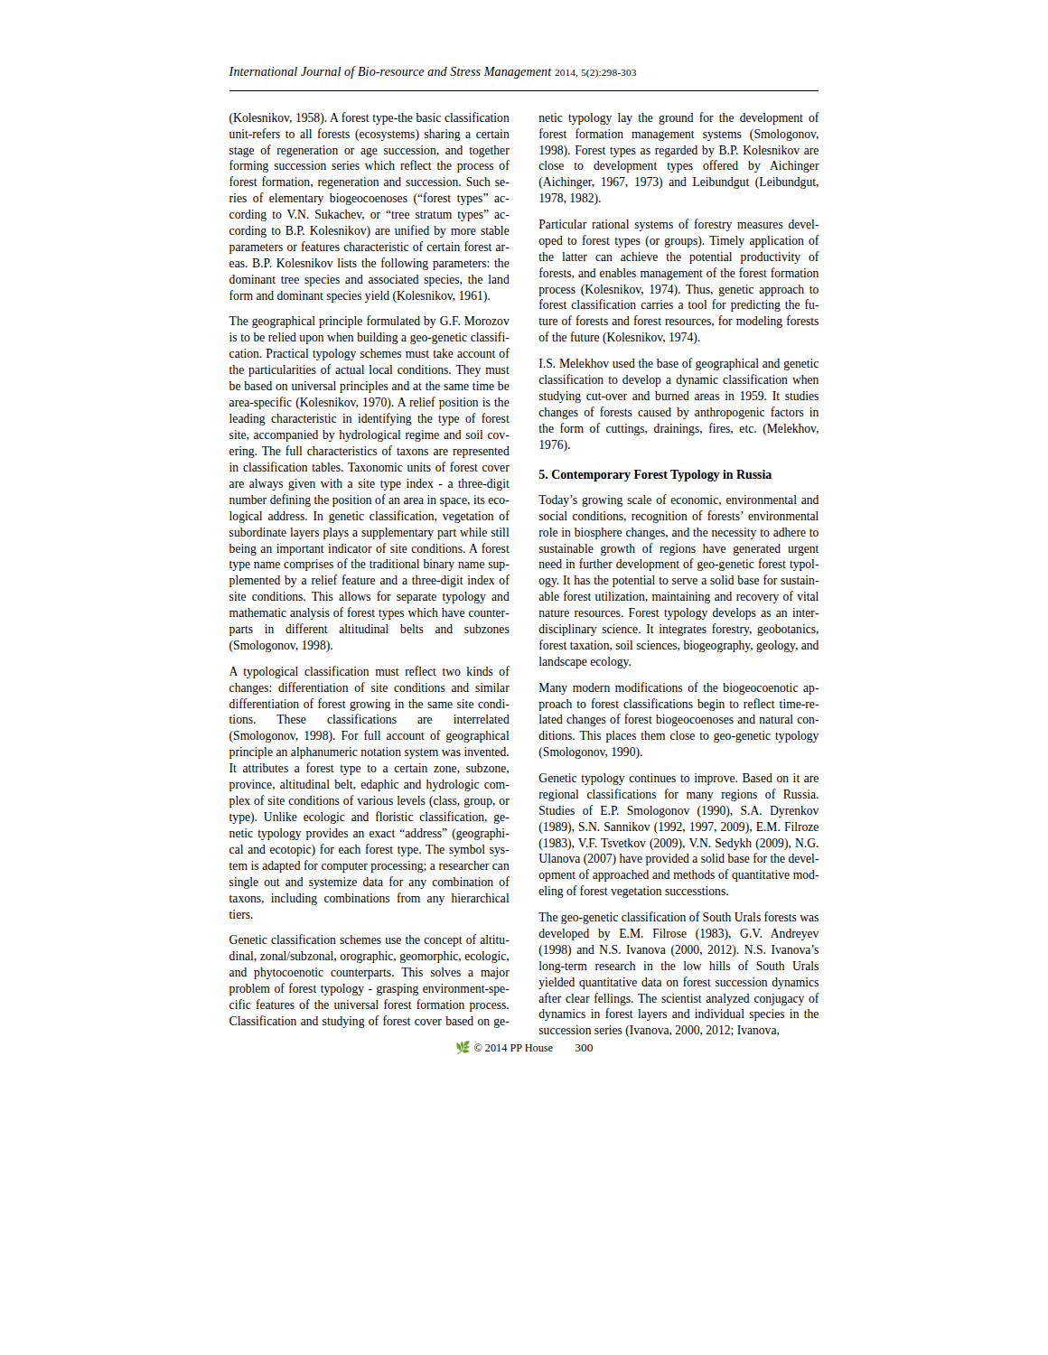International Journal of Bio-resource and Stress Management 2014, 5(2):298-303
(Kolesnikov, 1958). A forest type-the basic classification unit-refers to all forests (ecosystems) sharing a certain stage of regeneration or age succession, and together forming succession series which reflect the process of forest formation, regeneration and succession. Such series of elementary biogeocoenoses (“forest types” according to V.N. Sukachev, or “tree stratum types” according to B.P. Kolesnikov) are unified by more stable parameters or features characteristic of certain forest areas. B.P. Kolesnikov lists the following parameters: the dominant tree species and associated species, the land form and dominant species yield (Kolesnikov, 1961).
The geographical principle formulated by G.F. Morozov is to be relied upon when building a geo-genetic classification. Practical typology schemes must take account of the particularities of actual local conditions. They must be based on universal principles and at the same time be area-specific (Kolesnikov, 1970). A relief position is the leading characteristic in identifying the type of forest site, accompanied by hydrological regime and soil covering. The full characteristics of taxons are represented in classification tables. Taxonomic units of forest cover are always given with a site type index - a three-digit number defining the position of an area in space, its ecological address. In genetic classification, vegetation of subordinate layers plays a supplementary part while still being an important indicator of site conditions. A forest type name comprises of the traditional binary name supplemented by a relief feature and a three-digit index of site conditions. This allows for separate typology and mathematic analysis of forest types which have counterparts in different altitudinal belts and subzones (Smologonov, 1998).
A typological classification must reflect two kinds of changes: differentiation of site conditions and similar differentiation of forest growing in the same site conditions. These classifications are interrelated (Smologonov, 1998). For full account of geographical principle an alphanumeric notation system was invented. It attributes a forest type to a certain zone, subzone, province, altitudinal belt, edaphic and hydrologic complex of site conditions of various levels (class, group, or type). Unlike ecologic and floristic classification, genetic typology provides an exact “address” (geographical and ecotopic) for each forest type. The symbol system is adapted for computer processing; a researcher can single out and systemize data for any combination of taxons, including combinations from any hierarchical tiers.
Genetic classification schemes use the concept of altitudinal, zonal/subzonal, orographic, geomorphic, ecologic, and phytocoenotic counterparts. This solves a major problem of forest typology - grasping environment-specific features of the universal forest formation process. Classification and studying of forest cover based on genetic typology lay the ground for the development of forest formation management systems (Smologonov, 1998). Forest types as regarded by B.P. Kolesnikov are close to development types offered by Aichinger (Aichinger, 1967, 1973) and Leibundgut (Leibundgut, 1978, 1982).
Particular rational systems of forestry measures developed to forest types (or groups). Timely application of the latter can achieve the potential productivity of forests, and enables management of the forest formation process (Kolesnikov, 1974). Thus, genetic approach to forest classification carries a tool for predicting the future of forests and forest resources, for modeling forests of the future (Kolesnikov, 1974).
I.S. Melekhov used the base of geographical and genetic classification to develop a dynamic classification when studying cut-over and burned areas in 1959. It studies changes of forests caused by anthropogenic factors in the form of cuttings, drainings, fires, etc. (Melekhov, 1976).
5. Contemporary Forest Typology in Russia
Today’s growing scale of economic, environmental and social conditions, recognition of forests’ environmental role in biosphere changes, and the necessity to adhere to sustainable growth of regions have generated urgent need in further development of geo-genetic forest typology. It has the potential to serve a solid base for sustainable forest utilization, maintaining and recovery of vital nature resources. Forest typology develops as an interdisciplinary science. It integrates forestry, geobotanics, forest taxation, soil sciences, biogeography, geology, and landscape ecology.
Many modern modifications of the biogeocoenotic approach to forest classifications begin to reflect time-related changes of forest biogeocoenoses and natural conditions. This places them close to geo-genetic typology (Smologonov, 1990).
Genetic typology continues to improve. Based on it are regional classifications for many regions of Russia. Studies of E.P. Smologonov (1990), S.A. Dyrenkov (1989), S.N. Sannikov (1992, 1997, 2009), E.M. Filroze (1983), V.F. Tsvetkov (2009), V.N. Sedykh (2009), N.G. Ulanova (2007) have provided a solid base for the development of approached and methods of quantitative modeling of forest vegetation successtions.
The geo-genetic classification of South Urals forests was developed by E.M. Filrose (1983), G.V. Andreyev (1998) and N.S. Ivanova (2000, 2012). N.S. Ivanova’s long-term research in the low hills of South Urals yielded quantitative data on forest succession dynamics after clear fellings. The scientist analyzed conjugacy of dynamics in forest layers and individual species in the succession series (Ivanova, 2000, 2012; Ivanova,
🌿 © 2014 PP House 300